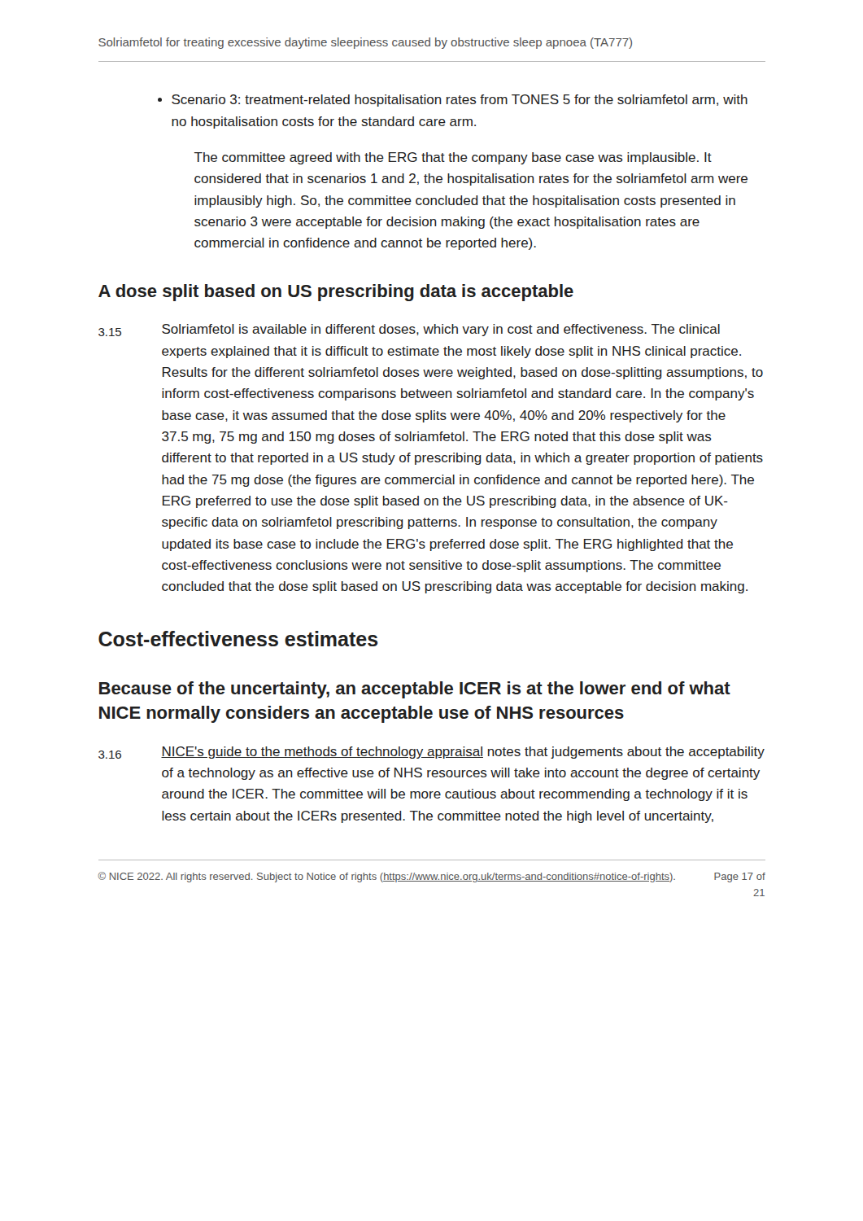Solriamfetol for treating excessive daytime sleepiness caused by obstructive sleep apnoea (TA777)
Scenario 3: treatment-related hospitalisation rates from TONES 5 for the solriamfetol arm, with no hospitalisation costs for the standard care arm.
The committee agreed with the ERG that the company base case was implausible. It considered that in scenarios 1 and 2, the hospitalisation rates for the solriamfetol arm were implausibly high. So, the committee concluded that the hospitalisation costs presented in scenario 3 were acceptable for decision making (the exact hospitalisation rates are commercial in confidence and cannot be reported here).
A dose split based on US prescribing data is acceptable
3.15
Solriamfetol is available in different doses, which vary in cost and effectiveness. The clinical experts explained that it is difficult to estimate the most likely dose split in NHS clinical practice. Results for the different solriamfetol doses were weighted, based on dose-splitting assumptions, to inform cost-effectiveness comparisons between solriamfetol and standard care. In the company's base case, it was assumed that the dose splits were 40%, 40% and 20% respectively for the 37.5 mg, 75 mg and 150 mg doses of solriamfetol. The ERG noted that this dose split was different to that reported in a US study of prescribing data, in which a greater proportion of patients had the 75 mg dose (the figures are commercial in confidence and cannot be reported here). The ERG preferred to use the dose split based on the US prescribing data, in the absence of UK-specific data on solriamfetol prescribing patterns. In response to consultation, the company updated its base case to include the ERG's preferred dose split. The ERG highlighted that the cost-effectiveness conclusions were not sensitive to dose-split assumptions. The committee concluded that the dose split based on US prescribing data was acceptable for decision making.
Cost-effectiveness estimates
Because of the uncertainty, an acceptable ICER is at the lower end of what NICE normally considers an acceptable use of NHS resources
3.16
NICE's guide to the methods of technology appraisal notes that judgements about the acceptability of a technology as an effective use of NHS resources will take into account the degree of certainty around the ICER. The committee will be more cautious about recommending a technology if it is less certain about the ICERs presented. The committee noted the high level of uncertainty,
© NICE 2022. All rights reserved. Subject to Notice of rights (https://www.nice.org.uk/terms-and-conditions#notice-of-rights).
Page 17 of
21